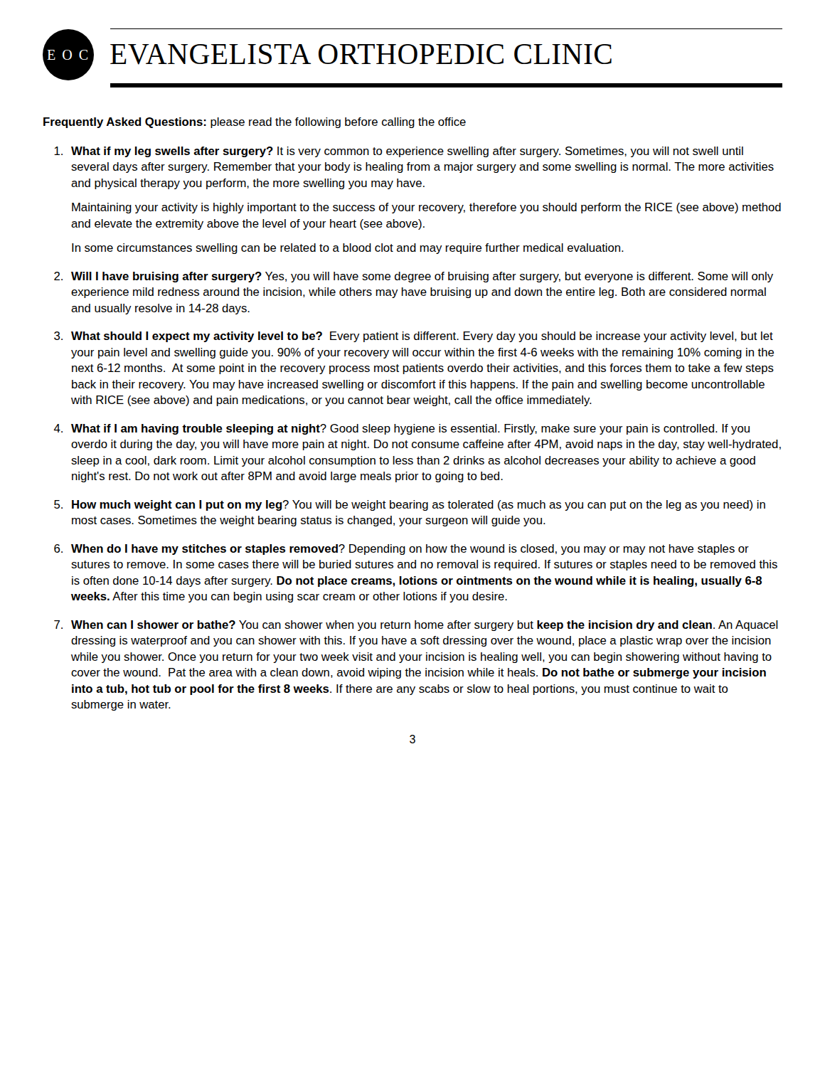E O C
EVANGELISTA ORTHOPEDIC CLINIC
Frequently Asked Questions: please read the following before calling the office
What if my leg swells after surgery? It is very common to experience swelling after surgery. Sometimes, you will not swell until several days after surgery. Remember that your body is healing from a major surgery and some swelling is normal. The more activities and physical therapy you perform, the more swelling you may have.
Maintaining your activity is highly important to the success of your recovery, therefore you should perform the RICE (see above) method and elevate the extremity above the level of your heart (see above).
In some circumstances swelling can be related to a blood clot and may require further medical evaluation.
Will I have bruising after surgery? Yes, you will have some degree of bruising after surgery, but everyone is different. Some will only experience mild redness around the incision, while others may have bruising up and down the entire leg. Both are considered normal and usually resolve in 14-28 days.
What should I expect my activity level to be? Every patient is different. Every day you should be increase your activity level, but let your pain level and swelling guide you. 90% of your recovery will occur within the first 4-6 weeks with the remaining 10% coming in the next 6-12 months. At some point in the recovery process most patients overdo their activities, and this forces them to take a few steps back in their recovery. You may have increased swelling or discomfort if this happens. If the pain and swelling become uncontrollable with RICE (see above) and pain medications, or you cannot bear weight, call the office immediately.
What if I am having trouble sleeping at night? Good sleep hygiene is essential. Firstly, make sure your pain is controlled. If you overdo it during the day, you will have more pain at night. Do not consume caffeine after 4PM, avoid naps in the day, stay well-hydrated, sleep in a cool, dark room. Limit your alcohol consumption to less than 2 drinks as alcohol decreases your ability to achieve a good night's rest. Do not work out after 8PM and avoid large meals prior to going to bed.
How much weight can I put on my leg? You will be weight bearing as tolerated (as much as you can put on the leg as you need) in most cases. Sometimes the weight bearing status is changed, your surgeon will guide you.
When do I have my stitches or staples removed? Depending on how the wound is closed, you may or may not have staples or sutures to remove. In some cases there will be buried sutures and no removal is required. If sutures or staples need to be removed this is often done 10-14 days after surgery. Do not place creams, lotions or ointments on the wound while it is healing, usually 6-8 weeks. After this time you can begin using scar cream or other lotions if you desire.
When can I shower or bathe? You can shower when you return home after surgery but keep the incision dry and clean. An Aquacel dressing is waterproof and you can shower with this. If you have a soft dressing over the wound, place a plastic wrap over the incision while you shower. Once you return for your two week visit and your incision is healing well, you can begin showering without having to cover the wound. Pat the area with a clean down, avoid wiping the incision while it heals. Do not bathe or submerge your incision into a tub, hot tub or pool for the first 8 weeks. If there are any scabs or slow to heal portions, you must continue to wait to submerge in water.
3